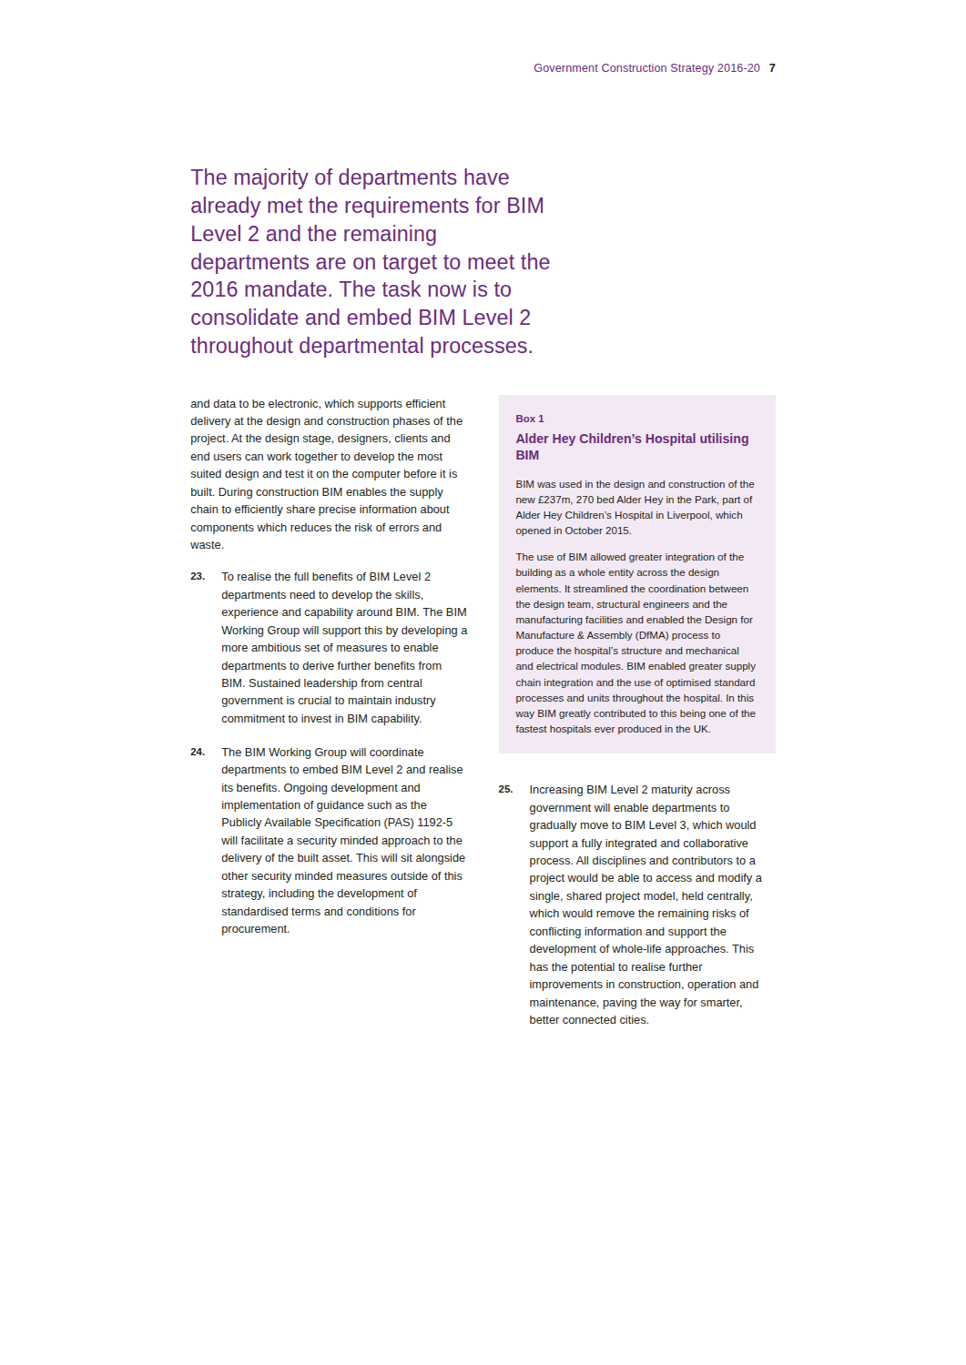Government Construction Strategy 2016-20 7
The majority of departments have already met the requirements for BIM Level 2 and the remaining departments are on target to meet the 2016 mandate. The task now is to consolidate and embed BIM Level 2 throughout departmental processes.
and data to be electronic, which supports efficient delivery at the design and construction phases of the project. At the design stage, designers, clients and end users can work together to develop the most suited design and test it on the computer before it is built. During construction BIM enables the supply chain to efficiently share precise information about components which reduces the risk of errors and waste.
23. To realise the full benefits of BIM Level 2 departments need to develop the skills, experience and capability around BIM. The BIM Working Group will support this by developing a more ambitious set of measures to enable departments to derive further benefits from BIM. Sustained leadership from central government is crucial to maintain industry commitment to invest in BIM capability.
24. The BIM Working Group will coordinate departments to embed BIM Level 2 and realise its benefits. Ongoing development and implementation of guidance such as the Publicly Available Specification (PAS) 1192-5 will facilitate a security minded approach to the delivery of the built asset. This will sit alongside other security minded measures outside of this strategy, including the development of standardised terms and conditions for procurement.
Box 1
Alder Hey Children’s Hospital utilising BIM
BIM was used in the design and construction of the new £237m, 270 bed Alder Hey in the Park, part of Alder Hey Children’s Hospital in Liverpool, which opened in October 2015.
The use of BIM allowed greater integration of the building as a whole entity across the design elements. It streamlined the coordination between the design team, structural engineers and the manufacturing facilities and enabled the Design for Manufacture & Assembly (DfMA) process to produce the hospital’s structure and mechanical and electrical modules. BIM enabled greater supply chain integration and the use of optimised standard processes and units throughout the hospital. In this way BIM greatly contributed to this being one of the fastest hospitals ever produced in the UK.
25. Increasing BIM Level 2 maturity across government will enable departments to gradually move to BIM Level 3, which would support a fully integrated and collaborative process. All disciplines and contributors to a project would be able to access and modify a single, shared project model, held centrally, which would remove the remaining risks of conflicting information and support the development of whole-life approaches. This has the potential to realise further improvements in construction, operation and maintenance, paving the way for smarter, better connected cities.